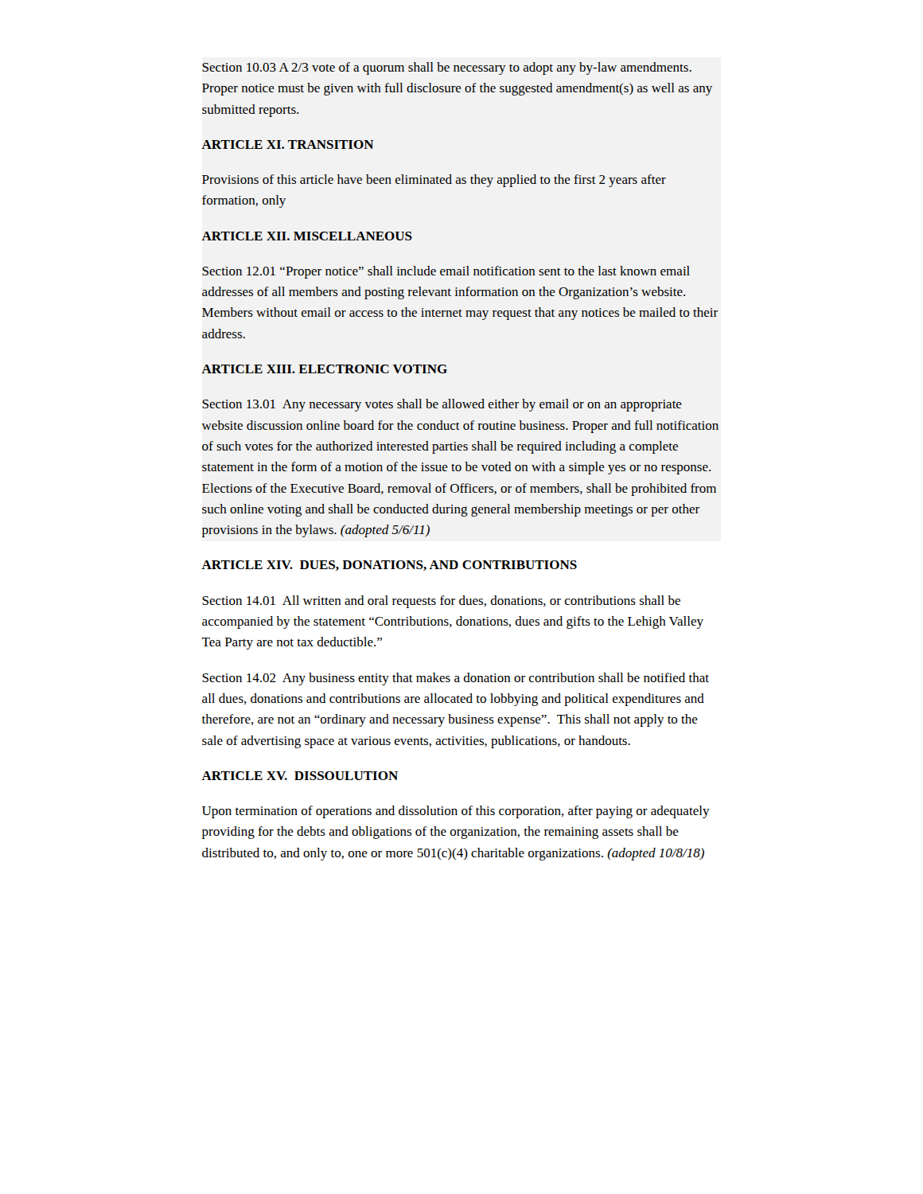Section 10.03 A 2/3 vote of a quorum shall be necessary to adopt any by-law amendments. Proper notice must be given with full disclosure of the suggested amendment(s) as well as any submitted reports.
ARTICLE XI. TRANSITION
Provisions of this article have been eliminated as they applied to the first 2 years after formation, only
ARTICLE XII. MISCELLANEOUS
Section 12.01 “Proper notice” shall include email notification sent to the last known email addresses of all members and posting relevant information on the Organization’s website. Members without email or access to the internet may request that any notices be mailed to their address.
ARTICLE XIII. ELECTRONIC VOTING
Section 13.01 Any necessary votes shall be allowed either by email or on an appropriate website discussion online board for the conduct of routine business. Proper and full notification of such votes for the authorized interested parties shall be required including a complete statement in the form of a motion of the issue to be voted on with a simple yes or no response. Elections of the Executive Board, removal of Officers, or of members, shall be prohibited from such online voting and shall be conducted during general membership meetings or per other provisions in the bylaws. (adopted 5/6/11)
ARTICLE XIV. DUES, DONATIONS, AND CONTRIBUTIONS
Section 14.01 All written and oral requests for dues, donations, or contributions shall be accompanied by the statement “Contributions, donations, dues and gifts to the Lehigh Valley Tea Party are not tax deductible.”
Section 14.02 Any business entity that makes a donation or contribution shall be notified that all dues, donations and contributions are allocated to lobbying and political expenditures and therefore, are not an “ordinary and necessary business expense”. This shall not apply to the sale of advertising space at various events, activities, publications, or handouts.
ARTICLE XV. DISSOULUTION
Upon termination of operations and dissolution of this corporation, after paying or adequately providing for the debts and obligations of the organization, the remaining assets shall be distributed to, and only to, one or more 501(c)(4) charitable organizations. (adopted 10/8/18)